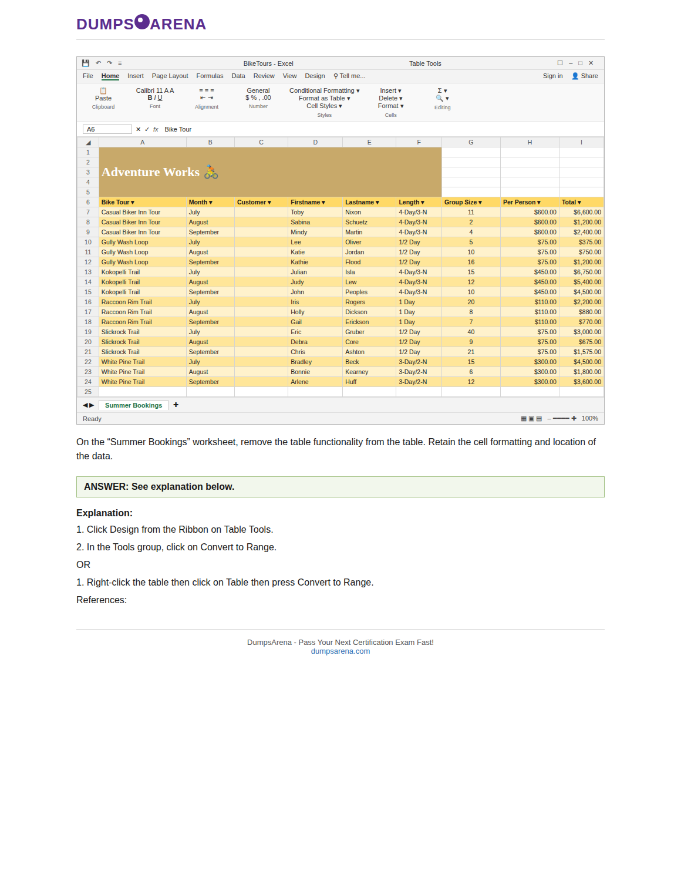DUMPS ARENA
💾↶↷≡
BikeTours - Excel
Table Tools
☐–□✕
File Home Insert Page Layout Formulas Data Review View Design ⚲ Tell me... Sign in 👤 Share
📋
Paste Clipboard
Calibri 11 A A
B I U Font
≡ ≡ ≡
⇤ ⇥ Alignment
General
$ % , .00 Number
Conditional Formatting ▾
Format as Table ▾
Cell Styles ▾ Styles
Insert ▾
Delete ▾
Format ▾ Cells
Σ ▾
🔍 ▾ Editing
A6 ✕ ✓ fx Bike Tour
| ◢ | A | B | C | D | E | F | G | H | I |
| --- | --- | --- | --- | --- | --- | --- | --- | --- | --- |
| 1 | Adventure Works 🚴 | | | |
| 2 | | | |
| 3 | | | |
| 4 | | | |
| 5 | | | |
| 6 | Bike Tour ▾ | Month ▾ | Customer ▾ | Firstname ▾ | Lastname ▾ | Length ▾ | Group Size ▾ | Per Person ▾ | Total ▾ |
| 7 | Casual Biker Inn Tour | July | | Toby | Nixon | 4-Day/3-N | 11 | $600.00 | $6,600.00 |
| 8 | Casual Biker Inn Tour | August | | Sabina | Schuetz | 4-Day/3-N | 2 | $600.00 | $1,200.00 |
| 9 | Casual Biker Inn Tour | September | | Mindy | Martin | 4-Day/3-N | 4 | $600.00 | $2,400.00 |
| 10 | Gully Wash Loop | July | | Lee | Oliver | 1/2 Day | 5 | $75.00 | $375.00 |
| 11 | Gully Wash Loop | August | | Katie | Jordan | 1/2 Day | 10 | $75.00 | $750.00 |
| 12 | Gully Wash Loop | September | | Kathie | Flood | 1/2 Day | 16 | $75.00 | $1,200.00 |
| 13 | Kokopelli Trail | July | | Julian | Isla | 4-Day/3-N | 15 | $450.00 | $6,750.00 |
| 14 | Kokopelli Trail | August | | Judy | Lew | 4-Day/3-N | 12 | $450.00 | $5,400.00 |
| 15 | Kokopelli Trail | September | | John | Peoples | 4-Day/3-N | 10 | $450.00 | $4,500.00 |
| 16 | Raccoon Rim Trail | July | | Iris | Rogers | 1 Day | 20 | $110.00 | $2,200.00 |
| 17 | Raccoon Rim Trail | August | | Holly | Dickson | 1 Day | 8 | $110.00 | $880.00 |
| 18 | Raccoon Rim Trail | September | | Gail | Erickson | 1 Day | 7 | $110.00 | $770.00 |
| 19 | Slickrock Trail | July | | Eric | Gruber | 1/2 Day | 40 | $75.00 | $3,000.00 |
| 20 | Slickrock Trail | August | | Debra | Core | 1/2 Day | 9 | $75.00 | $675.00 |
| 21 | Slickrock Trail | September | | Chris | Ashton | 1/2 Day | 21 | $75.00 | $1,575.00 |
| 22 | White Pine Trail | July | | Bradley | Beck | 3-Day/2-N | 15 | $300.00 | $4,500.00 |
| 23 | White Pine Trail | August | | Bonnie | Kearney | 3-Day/2-N | 6 | $300.00 | $1,800.00 |
| 24 | White Pine Trail | September | | Arlene | Huff | 3-Day/2-N | 12 | $300.00 | $3,600.00 |
| 25 | | | | | | | | | |
◀ ▶ Summer Bookings ✚
Ready ▦ ▣ ▤ – ━━━━ ✚ 100%
On the “Summer Bookings” worksheet, remove the table functionality from the table. Retain the cell formatting and location of the data.
ANSWER: See explanation below.
Explanation:
1. Click Design from the Ribbon on Table Tools.
2. In the Tools group, click on Convert to Range.
OR
1. Right-click the table then click on Table then press Convert to Range.
References:
DumpsArena - Pass Your Next Certification Exam Fast!
dumpsarena.com